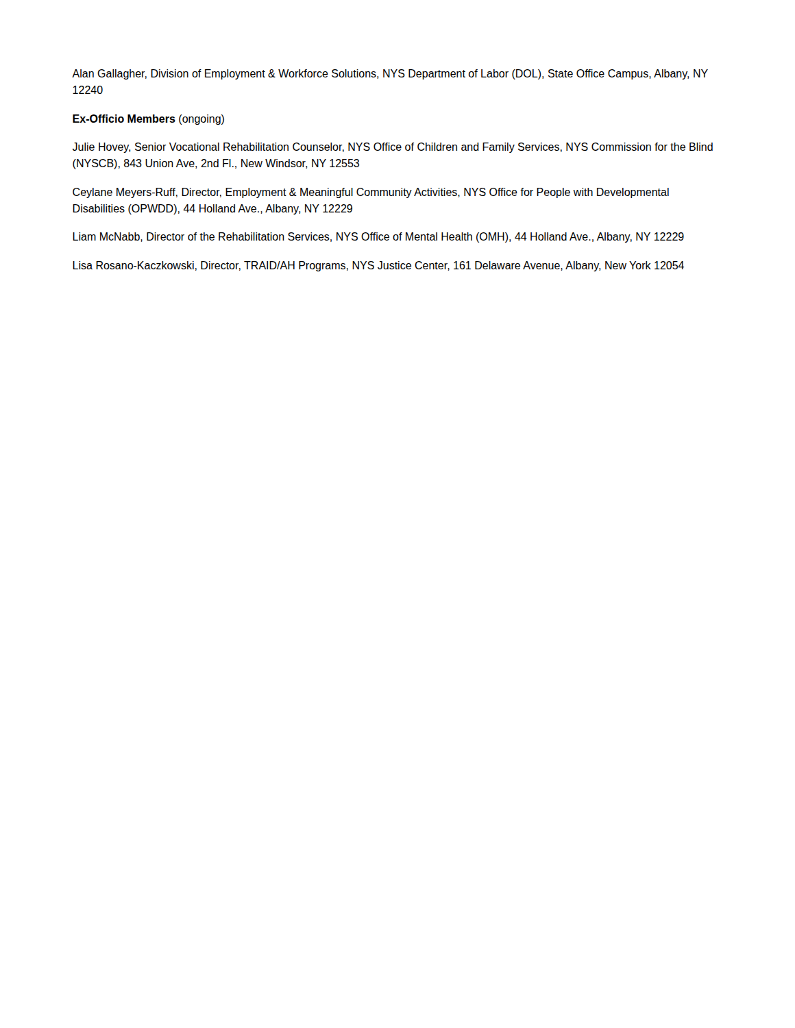Alan Gallagher, Division of Employment & Workforce Solutions, NYS Department of Labor (DOL), State Office Campus, Albany, NY 12240
Ex-Officio Members (ongoing)
Julie Hovey, Senior Vocational Rehabilitation Counselor, NYS Office of Children and Family Services, NYS Commission for the Blind (NYSCB), 843 Union Ave, 2nd Fl., New Windsor, NY 12553
Ceylane Meyers-Ruff, Director, Employment & Meaningful Community Activities, NYS Office for People with Developmental Disabilities (OPWDD), 44 Holland Ave., Albany, NY 12229
Liam McNabb, Director of the Rehabilitation Services, NYS Office of Mental Health (OMH), 44 Holland Ave., Albany, NY 12229
Lisa Rosano-Kaczkowski, Director, TRAID/AH Programs, NYS Justice Center, 161 Delaware Avenue, Albany, New York 12054